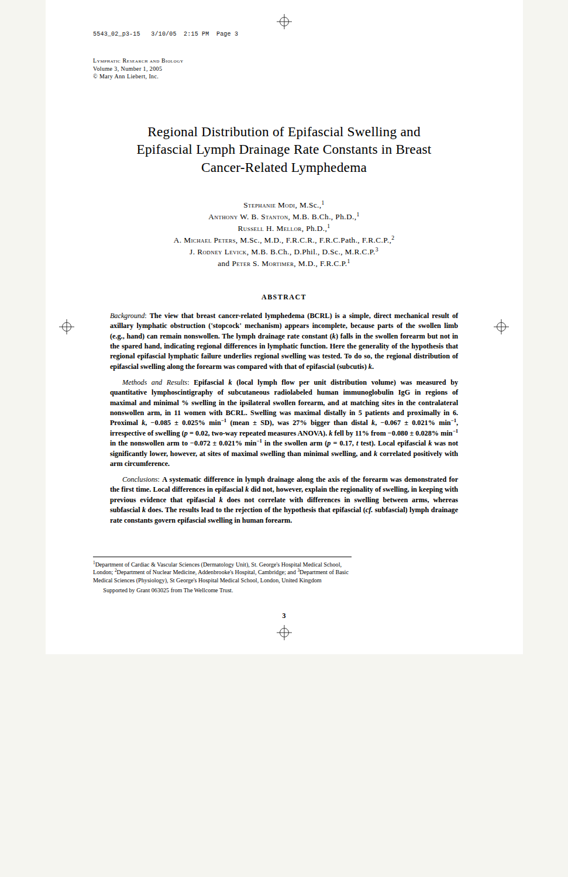5543_02_p3-15 3/10/05 2:15 PM Page 3
Lymphatic Research and Biology
Volume 3, Number 1, 2005
© Mary Ann Liebert, Inc.
Regional Distribution of Epifascial Swelling and
Epifascial Lymph Drainage Rate Constants in Breast
Cancer-Related Lymphedema
Stephanie Modi, M.Sc.,1
Anthony W. B. Stanton, M.B. B.Ch., Ph.D.,1
Russell H. Mellor, Ph.D.,1
A. Michael Peters, M.Sc., M.D., F.R.C.R., F.R.C.Path., F.R.C.P.,2
J. Rodney Levick, M.B. B.Ch., D.Phil., D.Sc., M.R.C.P.3
and Peter S. Mortimer, M.D., F.R.C.P.1
ABSTRACT
Background: The view that breast cancer-related lymphedema (BCRL) is a simple, direct mechanical result of axillary lymphatic obstruction ('stopcock' mechanism) appears incomplete, because parts of the swollen limb (e.g., hand) can remain nonswollen. The lymph drainage rate constant (k) falls in the swollen forearm but not in the spared hand, indicating regional differences in lymphatic function. Here the generality of the hypothesis that regional epifascial lymphatic failure underlies regional swelling was tested. To do so, the regional distribution of epifascial swelling along the forearm was compared with that of epifascial (subcutis) k.
Methods and Results: Epifascial k (local lymph flow per unit distribution volume) was measured by quantitative lymphoscintigraphy of subcutaneous radiolabeled human immunoglobulin IgG in regions of maximal and minimal % swelling in the ipsilateral swollen forearm, and at matching sites in the contralateral nonswollen arm, in 11 women with BCRL. Swelling was maximal distally in 5 patients and proximally in 6. Proximal k, −0.085 ± 0.025% min−1 (mean ± SD), was 27% bigger than distal k, −0.067 ± 0.021% min−1, irrespective of swelling (p = 0.02, two-way repeated measures ANOVA). k fell by 11% from −0.080 ± 0.028% min−1 in the nonswollen arm to −0.072 ± 0.021% min−1 in the swollen arm (p = 0.17, t test). Local epifascial k was not significantly lower, however, at sites of maximal swelling than minimal swelling, and k correlated positively with arm circumference.
Conclusions: A systematic difference in lymph drainage along the axis of the forearm was demonstrated for the first time. Local differences in epifascial k did not, however, explain the regionality of swelling, in keeping with previous evidence that epifascial k does not correlate with differences in swelling between arms, whereas subfascial k does. The results lead to the rejection of the hypothesis that epifascial (cf. subfascial) lymph drainage rate constants govern epifascial swelling in human forearm.
1Department of Cardiac & Vascular Sciences (Dermatology Unit), St. George's Hospital Medical School, London; 2Department of Nuclear Medicine, Addenbrooke's Hospital, Cambridge; and 3Department of Basic Medical Sciences (Physiology), St George's Hospital Medical School, London, United Kingdom
Supported by Grant 063025 from The Wellcome Trust.
3